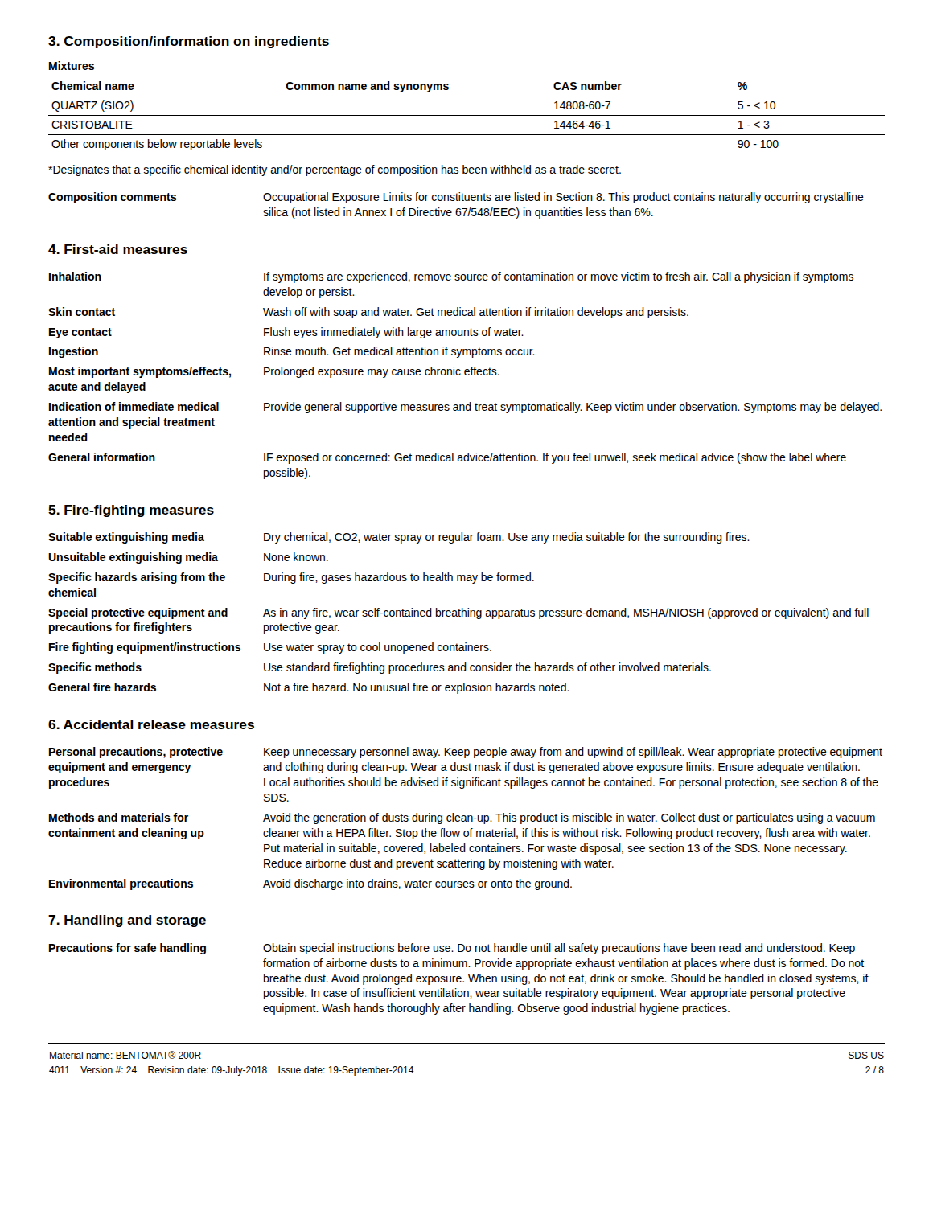3. Composition/information on ingredients
Mixtures
| Chemical name | Common name and synonyms | CAS number | % |
| --- | --- | --- | --- |
| QUARTZ (SIO2) | | 14808-60-7 | 5 - < 10 |
| CRISTOBALITE | | 14464-46-1 | 1 - < 3 |
| Other components below reportable levels | 90 - 100 |
*Designates that a specific chemical identity and/or percentage of composition has been withheld as a trade secret.
| Composition comments | Occupational Exposure Limits for constituents are listed in Section 8. This product contains naturally occurring crystalline silica (not listed in Annex I of Directive 67/548/EEC) in quantities less than 6%. |
4. First-aid measures
| Inhalation | If symptoms are experienced, remove source of contamination or move victim to fresh air. Call a physician if symptoms develop or persist. |
| Skin contact | Wash off with soap and water. Get medical attention if irritation develops and persists. |
| Eye contact | Flush eyes immediately with large amounts of water. |
| Ingestion | Rinse mouth. Get medical attention if symptoms occur. |
| Most important symptoms/effects, acute and delayed | Prolonged exposure may cause chronic effects. |
| Indication of immediate medical attention and special treatment needed | Provide general supportive measures and treat symptomatically. Keep victim under observation. Symptoms may be delayed. |
| General information | IF exposed or concerned: Get medical advice/attention. If you feel unwell, seek medical advice (show the label where possible). |
5. Fire-fighting measures
| Suitable extinguishing media | Dry chemical, CO2, water spray or regular foam. Use any media suitable for the surrounding fires. |
| Unsuitable extinguishing media | None known. |
| Specific hazards arising from the chemical | During fire, gases hazardous to health may be formed. |
| Special protective equipment and precautions for firefighters | As in any fire, wear self-contained breathing apparatus pressure-demand, MSHA/NIOSH (approved or equivalent) and full protective gear. |
| Fire fighting equipment/instructions | Use water spray to cool unopened containers. |
| Specific methods | Use standard firefighting procedures and consider the hazards of other involved materials. |
| General fire hazards | Not a fire hazard. No unusual fire or explosion hazards noted. |
6. Accidental release measures
| Personal precautions, protective equipment and emergency procedures | Keep unnecessary personnel away. Keep people away from and upwind of spill/leak. Wear appropriate protective equipment and clothing during clean-up. Wear a dust mask if dust is generated above exposure limits. Ensure adequate ventilation. Local authorities should be advised if significant spillages cannot be contained. For personal protection, see section 8 of the SDS. |
| Methods and materials for containment and cleaning up | Avoid the generation of dusts during clean-up. This product is miscible in water. Collect dust or particulates using a vacuum cleaner with a HEPA filter. Stop the flow of material, if this is without risk. Following product recovery, flush area with water. Put material in suitable, covered, labeled containers. For waste disposal, see section 13 of the SDS. None necessary. Reduce airborne dust and prevent scattering by moistening with water. |
| Environmental precautions | Avoid discharge into drains, water courses or onto the ground. |
7. Handling and storage
| Precautions for safe handling | Obtain special instructions before use. Do not handle until all safety precautions have been read and understood. Keep formation of airborne dusts to a minimum. Provide appropriate exhaust ventilation at places where dust is formed. Do not breathe dust. Avoid prolonged exposure. When using, do not eat, drink or smoke. Should be handled in closed systems, if possible. In case of insufficient ventilation, wear suitable respiratory equipment. Wear appropriate personal protective equipment. Wash hands thoroughly after handling. Observe good industrial hygiene practices. |
| Material name: BENTOMAT® 200R | SDS US |
| 4011 Version #: 24 Revision date: 09-July-2018 Issue date: 19-September-2014 | 2 / 8 |